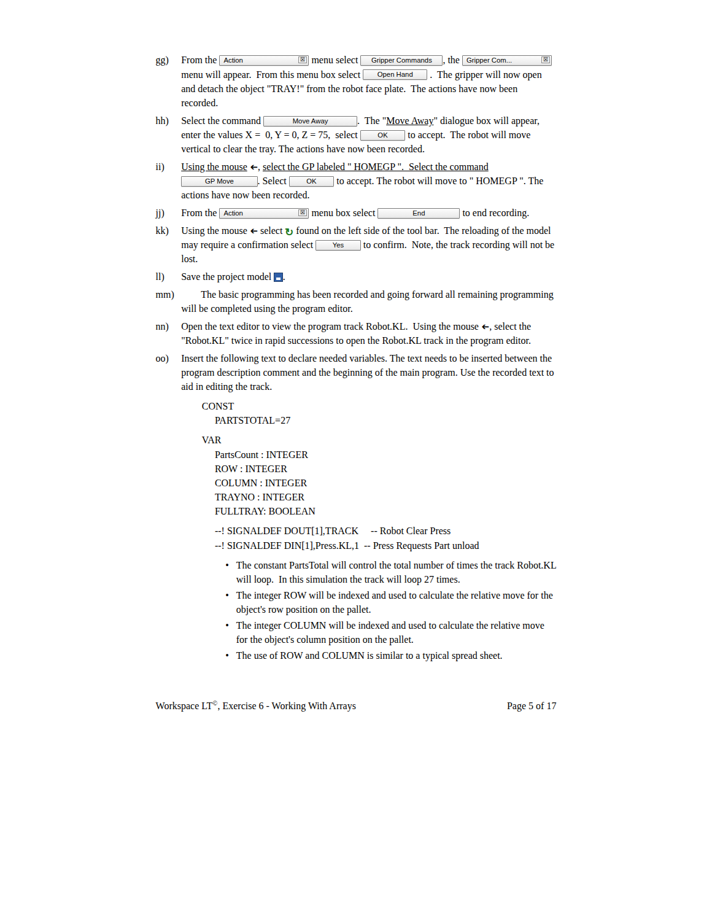gg) From the Action☒ menu select Gripper Commands, the Gripper Com...☒ menu will appear. From this menu box select Open Hand . The gripper will now open and detach the object "TRAY!" from the robot face plate. The actions have now been recorded.
hh) Select the command Move Away. The "Move Away" dialogue box will appear, enter the values X = 0, Y = 0, Z = 75, select OK to accept. The robot will move vertical to clear the tray. The actions have now been recorded.
ii) Using the mouse ➔, select the GP labeled " HOMEGP ". Select the command GP Move. Select OK to accept. The robot will move to " HOMEGP ". The actions have now been recorded.
jj) From the Action☒ menu box select End to end recording.
kk) Using the mouse ➔ select ↻ found on the left side of the tool bar. The reloading of the model may require a confirmation select Yes to confirm. Note, the track recording will not be lost.
ll) Save the project model .
mm) The basic programming has been recorded and going forward all remaining programming will be completed using the program editor.
nn) Open the text editor to view the program track Robot.KL. Using the mouse ➔, select the "Robot.KL" twice in rapid successions to open the Robot.KL track in the program editor.
oo) Insert the following text to declare needed variables. The text needs to be inserted between the program description comment and the beginning of the main program. Use the recorded text to aid in editing the track.
CONST
PARTSTOTAL=27
VAR
PartsCount : INTEGER
ROW : INTEGER
COLUMN : INTEGER
TRAYNO : INTEGER
FULLTRAY: BOOLEAN
--! SIGNALDEF DOUT[1],TRACK -- Robot Clear Press
--! SIGNALDEF DIN[1],Press.KL,1 -- Press Requests Part unload
The constant PartsTotal will control the total number of times the track Robot.KL will loop. In this simulation the track will loop 27 times.
The integer ROW will be indexed and used to calculate the relative move for the object's row position on the pallet.
The integer COLUMN will be indexed and used to calculate the relative move for the object's column position on the pallet.
The use of ROW and COLUMN is similar to a typical spread sheet.
Workspace LT©, Exercise 6 - Working With Arrays
Page 5 of 17